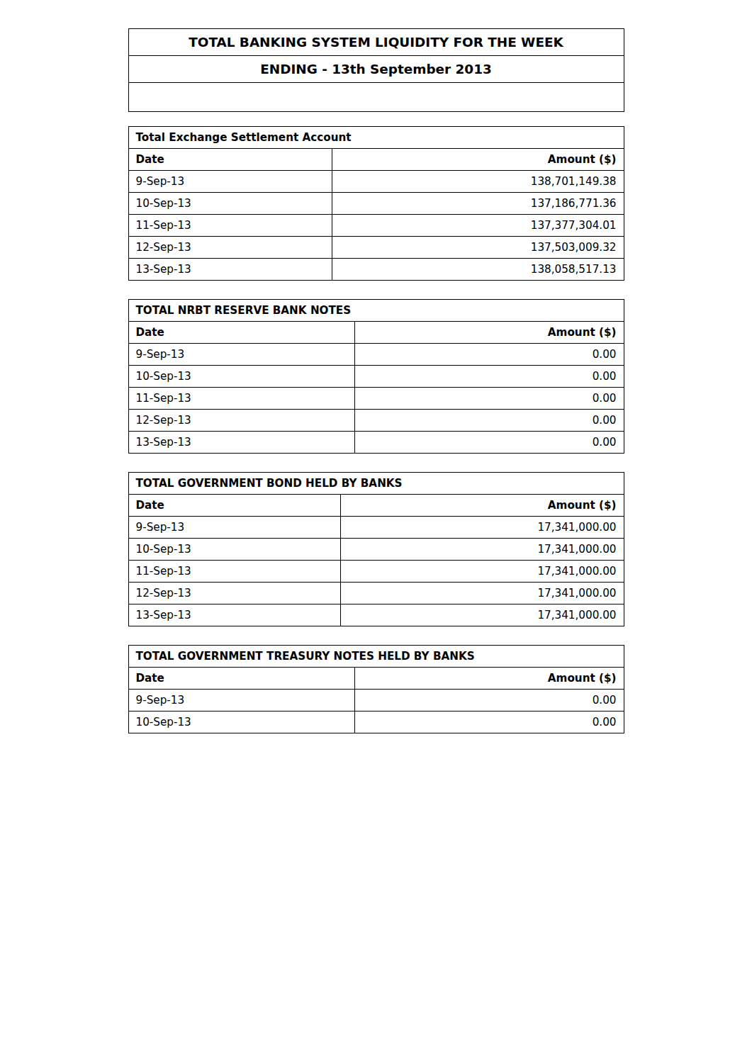| TOTAL BANKING SYSTEM LIQUIDITY FOR THE WEEK |
| ENDING - 13th September 2013 |
| Total Exchange Settlement Account |
| Date | Amount ($) |
| 9-Sep-13 | 138,701,149.38 |
| 10-Sep-13 | 137,186,771.36 |
| 11-Sep-13 | 137,377,304.01 |
| 12-Sep-13 | 137,503,009.32 |
| 13-Sep-13 | 138,058,517.13 |
| TOTAL NRBT RESERVE BANK NOTES |
| Date | Amount ($) |
| 9-Sep-13 | 0.00 |
| 10-Sep-13 | 0.00 |
| 11-Sep-13 | 0.00 |
| 12-Sep-13 | 0.00 |
| 13-Sep-13 | 0.00 |
| TOTAL GOVERNMENT BOND HELD BY BANKS |
| Date | Amount ($) |
| 9-Sep-13 | 17,341,000.00 |
| 10-Sep-13 | 17,341,000.00 |
| 11-Sep-13 | 17,341,000.00 |
| 12-Sep-13 | 17,341,000.00 |
| 13-Sep-13 | 17,341,000.00 |
| TOTAL GOVERNMENT TREASURY NOTES HELD BY BANKS |
| Date | Amount ($) |
| 9-Sep-13 | 0.00 |
| 10-Sep-13 | 0.00 |